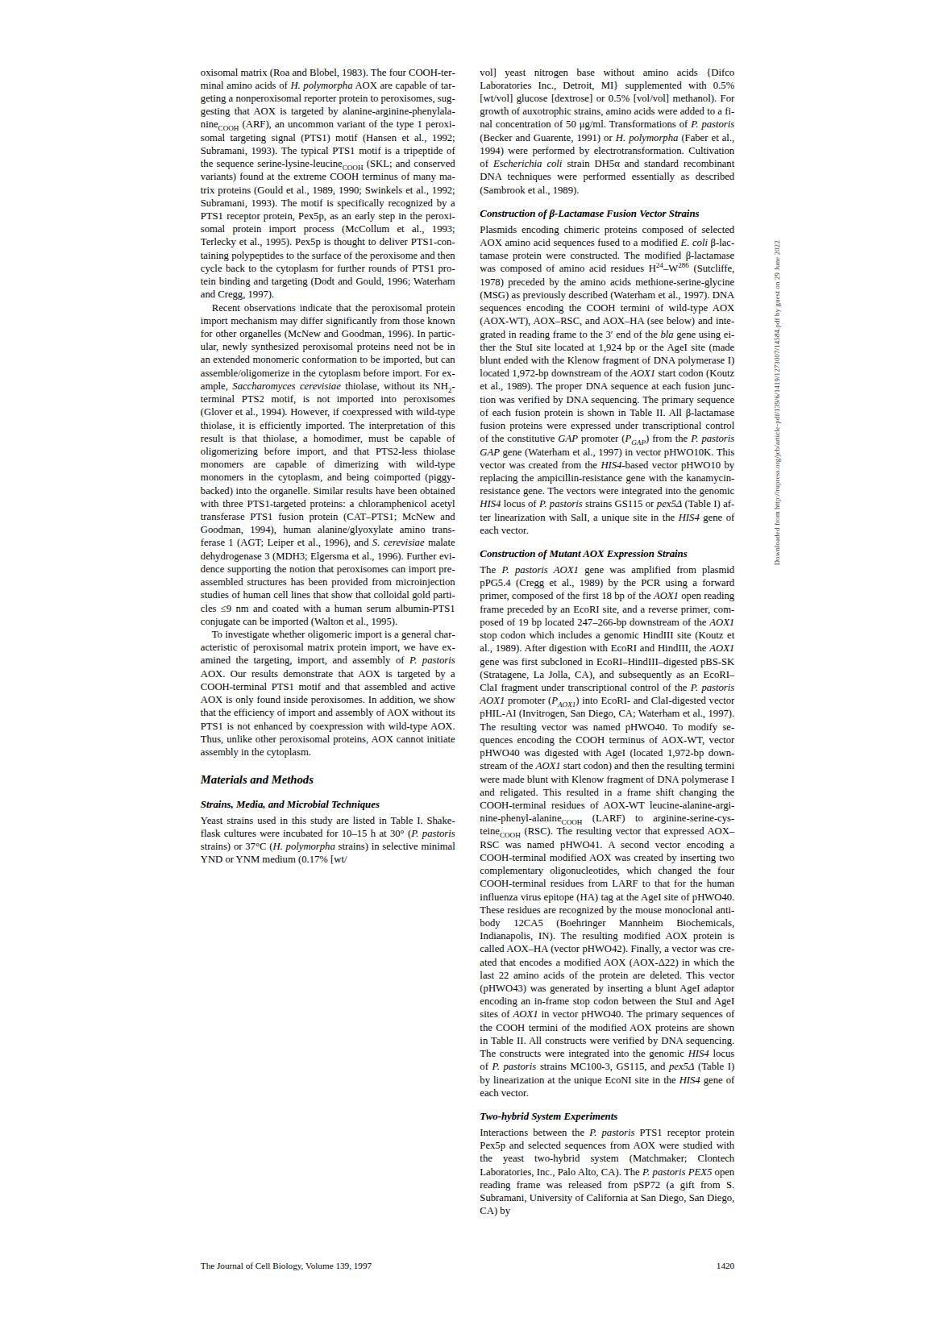Downloaded from http://rupress.org/jcb/article-pdf/139/6/1419/1273007/14584.pdf by guest on 29 June 2022
oxisomal matrix (Roa and Blobel, 1983). The four COOH-terminal amino acids of H. polymorpha AOX are capable of targeting a nonperoxisomal reporter protein to peroxisomes, suggesting that AOX is targeted by alanine-arginine-phenylalanineCOOH (ARF), an uncommon variant of the type 1 peroxisomal targeting signal (PTS1) motif (Hansen et al., 1992; Subramani, 1993). The typical PTS1 motif is a tripeptide of the sequence serine-lysine-leucineCOOH (SKL; and conserved variants) found at the extreme COOH terminus of many matrix proteins (Gould et al., 1989, 1990; Swinkels et al., 1992; Subramani, 1993). The motif is specifically recognized by a PTS1 receptor protein, Pex5p, as an early step in the peroxisomal protein import process (McCollum et al., 1993; Terlecky et al., 1995). Pex5p is thought to deliver PTS1-containing polypeptides to the surface of the peroxisome and then cycle back to the cytoplasm for further rounds of PTS1 protein binding and targeting (Dodt and Gould, 1996; Waterham and Cregg, 1997).
Recent observations indicate that the peroxisomal protein import mechanism may differ significantly from those known for other organelles (McNew and Goodman, 1996). In particular, newly synthesized peroxisomal proteins need not be in an extended monomeric conformation to be imported, but can assemble/oligomerize in the cytoplasm before import. For example, Saccharomyces cerevisiae thiolase, without its NH2-terminal PTS2 motif, is not imported into peroxisomes (Glover et al., 1994). However, if coexpressed with wild-type thiolase, it is efficiently imported. The interpretation of this result is that thiolase, a homodimer, must be capable of oligomerizing before import, and that PTS2-less thiolase monomers are capable of dimerizing with wild-type monomers in the cytoplasm, and being coimported (piggybacked) into the organelle. Similar results have been obtained with three PTS1-targeted proteins: a chloramphenicol acetyl transferase PTS1 fusion protein (CAT–PTS1; McNew and Goodman, 1994), human alanine/glyoxylate amino transferase 1 (AGT; Leiper et al., 1996), and S. cerevisiae malate dehydrogenase 3 (MDH3; Elgersma et al., 1996). Further evidence supporting the notion that peroxisomes can import preassembled structures has been provided from microinjection studies of human cell lines that show that colloidal gold particles ≤9 nm and coated with a human serum albumin-PTS1 conjugate can be imported (Walton et al., 1995).
To investigate whether oligomeric import is a general characteristic of peroxisomal matrix protein import, we have examined the targeting, import, and assembly of P. pastoris AOX. Our results demonstrate that AOX is targeted by a COOH-terminal PTS1 motif and that assembled and active AOX is only found inside peroxisomes. In addition, we show that the efficiency of import and assembly of AOX without its PTS1 is not enhanced by coexpression with wild-type AOX. Thus, unlike other peroxisomal proteins, AOX cannot initiate assembly in the cytoplasm.
Materials and Methods
Strains, Media, and Microbial Techniques
Yeast strains used in this study are listed in Table I. Shake-flask cultures were incubated for 10–15 h at 30° (P. pastoris strains) or 37°C (H. polymorpha strains) in selective minimal YND or YNM medium (0.17% [wt/
vol] yeast nitrogen base without amino acids {Difco Laboratories Inc., Detroit, MI} supplemented with 0.5% [wt/vol] glucose [dextrose] or 0.5% [vol/vol] methanol). For growth of auxotrophic strains, amino acids were added to a final concentration of 50 μg/ml. Transformations of P. pastoris (Becker and Guarente, 1991) or H. polymorpha (Faber et al., 1994) were performed by electrotransformation. Cultivation of Escherichia coli strain DH5α and standard recombinant DNA techniques were performed essentially as described (Sambrook et al., 1989).
Construction of β-Lactamase Fusion Vector Strains
Plasmids encoding chimeric proteins composed of selected AOX amino acid sequences fused to a modified E. coli β-lactamase protein were constructed. The modified β-lactamase was composed of amino acid residues H24–W286 (Sutcliffe, 1978) preceded by the amino acids methione-serine-glycine (MSG) as previously described (Waterham et al., 1997). DNA sequences encoding the COOH termini of wild-type AOX (AOX-WT), AOX–RSC, and AOX–HA (see below) and integrated in reading frame to the 3′ end of the bla gene using either the StuI site located at 1,924 bp or the AgeI site (made blunt ended with the Klenow fragment of DNA polymerase I) located 1,972-bp downstream of the AOX1 start codon (Koutz et al., 1989). The proper DNA sequence at each fusion junction was verified by DNA sequencing. The primary sequence of each fusion protein is shown in Table II. All β-lactamase fusion proteins were expressed under transcriptional control of the constitutive GAP promoter (PGAP) from the P. pastoris GAP gene (Waterham et al., 1997) in vector pHWO10K. This vector was created from the HIS4-based vector pHWO10 by replacing the ampicillin-resistance gene with the kanamycin-resistance gene. The vectors were integrated into the genomic HIS4 locus of P. pastoris strains GS115 or pex5Δ (Table I) after linearization with SalI, a unique site in the HIS4 gene of each vector.
Construction of Mutant AOX Expression Strains
The P. pastoris AOX1 gene was amplified from plasmid pPG5.4 (Cregg et al., 1989) by the PCR using a forward primer, composed of the first 18 bp of the AOX1 open reading frame preceded by an EcoRI site, and a reverse primer, composed of 19 bp located 247–266-bp downstream of the AOX1 stop codon which includes a genomic HindIII site (Koutz et al., 1989). After digestion with EcoRI and HindIII, the AOX1 gene was first subcloned in EcoRI–HindIII–digested pBS-SK (Stratagene, La Jolla, CA), and subsequently as an EcoRI–ClaI fragment under transcriptional control of the P. pastoris AOX1 promoter (PAOX1) into EcoRI- and ClaI-digested vector pHIL-AI (Invitrogen, San Diego, CA; Waterham et al., 1997). The resulting vector was named pHWO40. To modify sequences encoding the COOH terminus of AOX-WT, vector pHWO40 was digested with AgeI (located 1,972-bp downstream of the AOX1 start codon) and then the resulting termini were made blunt with Klenow fragment of DNA polymerase I and religated. This resulted in a frame shift changing the COOH-terminal residues of AOX-WT leucine-alanine-arginine-phenyl-alanineCOOH (LARF) to arginine-serine-cysteineCOOH (RSC). The resulting vector that expressed AOX–RSC was named pHWO41. A second vector encoding a COOH-terminal modified AOX was created by inserting two complementary oligonucleotides, which changed the four COOH-terminal residues from LARF to that for the human influenza virus epitope (HA) tag at the AgeI site of pHWO40. These residues are recognized by the mouse monoclonal antibody 12CA5 (Boehringer Mannheim Biochemicals, Indianapolis, IN). The resulting modified AOX protein is called AOX–HA (vector pHWO42). Finally, a vector was created that encodes a modified AOX (AOX-Δ22) in which the last 22 amino acids of the protein are deleted. This vector (pHWO43) was generated by inserting a blunt AgeI adaptor encoding an in-frame stop codon between the StuI and AgeI sites of AOX1 in vector pHWO40. The primary sequences of the COOH termini of the modified AOX proteins are shown in Table II. All constructs were verified by DNA sequencing. The constructs were integrated into the genomic HIS4 locus of P. pastoris strains MC100-3, GS115, and pex5Δ (Table I) by linearization at the unique EcoNI site in the HIS4 gene of each vector.
Two-hybrid System Experiments
Interactions between the P. pastoris PTS1 receptor protein Pex5p and selected sequences from AOX were studied with the yeast two-hybrid system (Matchmaker; Clontech Laboratories, Inc., Palo Alto, CA). The P. pastoris PEX5 open reading frame was released from pSP72 (a gift from S. Subramani, University of California at San Diego, San Diego, CA) by
The Journal of Cell Biology, Volume 139, 1997 1420